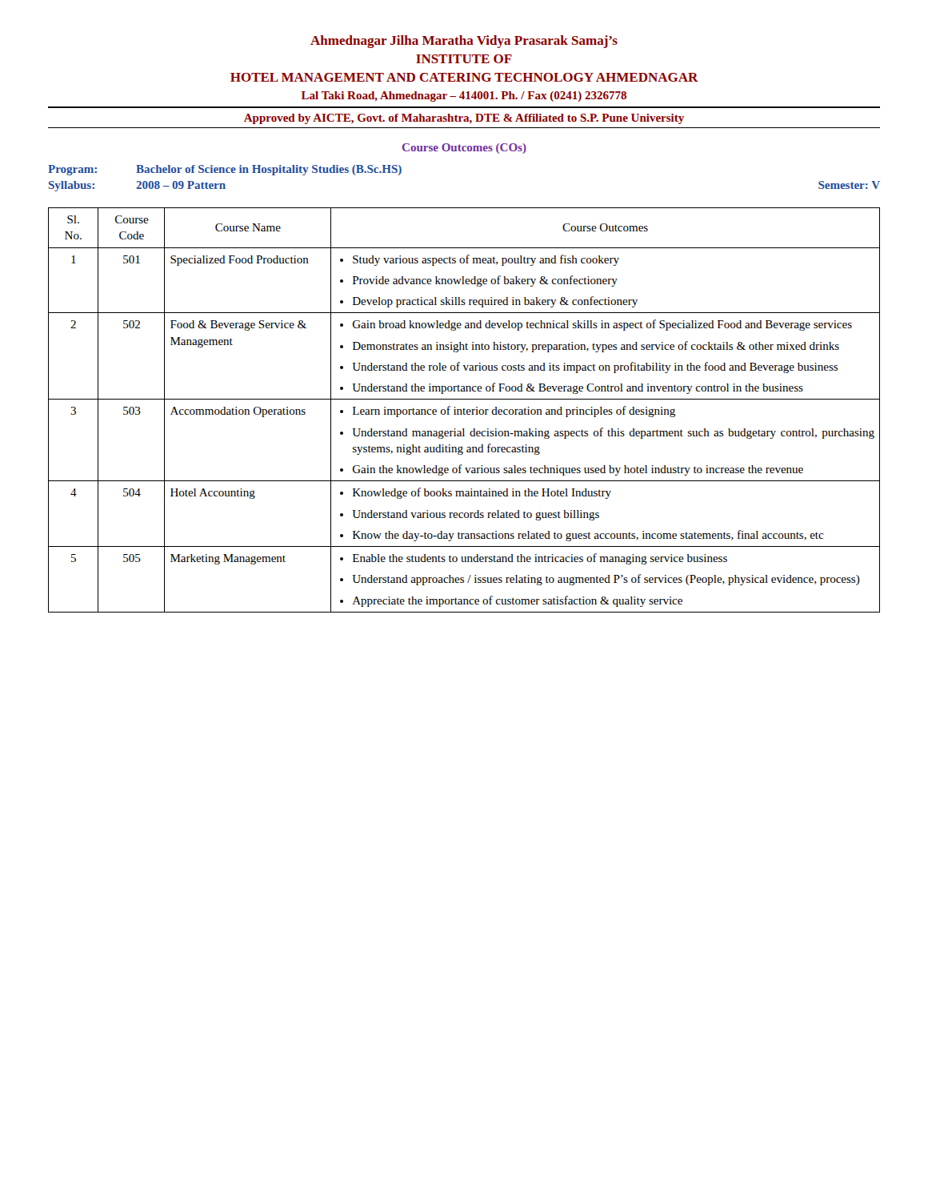Ahmednagar Jilha Maratha Vidya Prasarak Samaj’s
INSTITUTE OF
HOTEL MANAGEMENT AND CATERING TECHNOLOGY AHMEDNAGAR
Lal Taki Road, Ahmednagar – 414001. Ph. / Fax (0241) 2326778
Approved by AICTE, Govt. of Maharashtra, DTE & Affiliated to S.P. Pune University
Course Outcomes (COs)
Program:
Bachelor of Science in Hospitality Studies (B.Sc.HS)
Syllabus:
2008 – 09 Pattern
Semester: V
| Sl. No. | Course Code | Course Name | Course Outcomes |
| --- | --- | --- | --- |
| 1 | 501 | Specialized Food Production | Study various aspects of meat, poultry and fish cookery Provide advance knowledge of bakery & confectionery Develop practical skills required in bakery & confectionery |
| 2 | 502 | Food & Beverage Service & Management | Gain broad knowledge and develop technical skills in aspect of Specialized Food and Beverage services Demonstrates an insight into history, preparation, types and service of cocktails & other mixed drinks Understand the role of various costs and its impact on profitability in the food and Beverage business Understand the importance of Food & Beverage Control and inventory control in the business |
| 3 | 503 | Accommodation Operations | Learn importance of interior decoration and principles of designing Understand managerial decision-making aspects of this department such as budgetary control, purchasing systems, night auditing and forecasting Gain the knowledge of various sales techniques used by hotel industry to increase the revenue |
| 4 | 504 | Hotel Accounting | Knowledge of books maintained in the Hotel Industry Understand various records related to guest billings Know the day-to-day transactions related to guest accounts, income statements, final accounts, etc |
| 5 | 505 | Marketing Management | Enable the students to understand the intricacies of managing service business Understand approaches / issues relating to augmented P’s of services (People, physical evidence, process) Appreciate the importance of customer satisfaction & quality service |